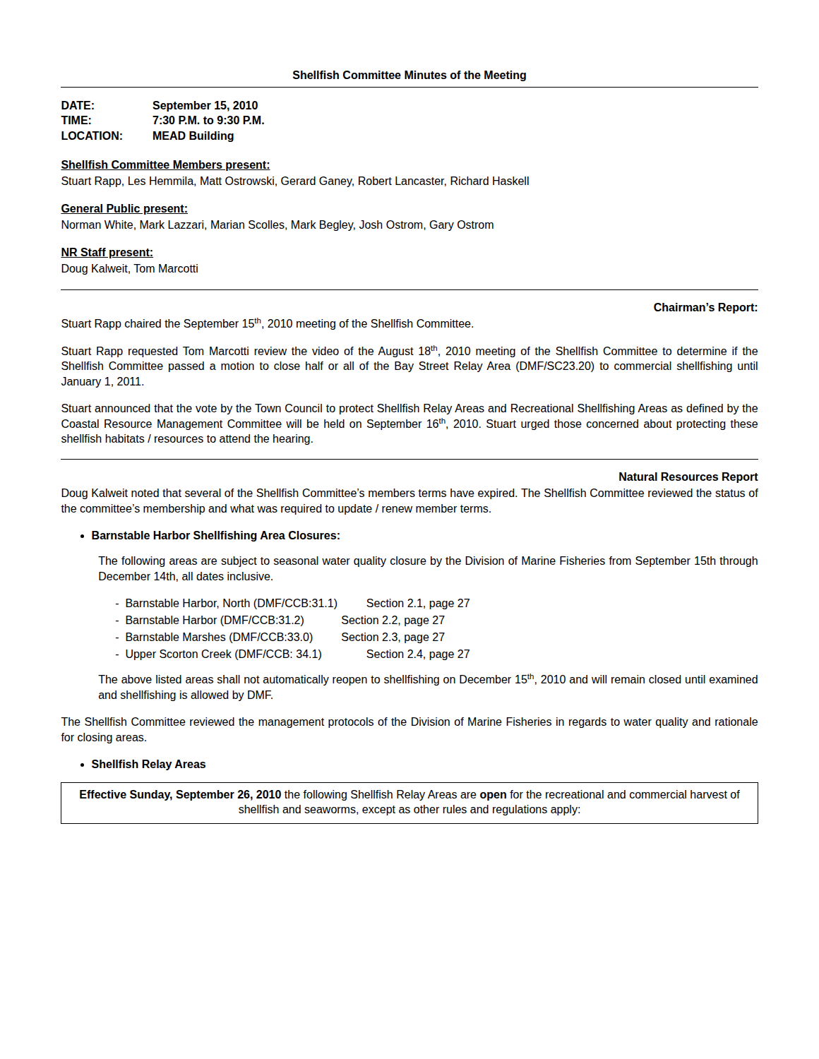Shellfish Committee Minutes of the Meeting
DATE: September 15, 2010
TIME: 7:30 P.M. to 9:30 P.M.
LOCATION: MEAD Building
Shellfish Committee Members present:
Stuart Rapp, Les Hemmila, Matt Ostrowski, Gerard Ganey, Robert Lancaster, Richard Haskell
General Public present:
Norman White, Mark Lazzari, Marian Scolles, Mark Begley, Josh Ostrom, Gary Ostrom
NR Staff present:
Doug Kalweit, Tom Marcotti
Chairman’s Report:
Stuart Rapp chaired the September 15th, 2010 meeting of the Shellfish Committee.
Stuart Rapp requested Tom Marcotti review the video of the August 18th, 2010 meeting of the Shellfish Committee to determine if the Shellfish Committee passed a motion to close half or all of the Bay Street Relay Area (DMF/SC23.20) to commercial shellfishing until January 1, 2011.
Stuart announced that the vote by the Town Council to protect Shellfish Relay Areas and Recreational Shellfishing Areas as defined by the Coastal Resource Management Committee will be held on September 16th, 2010. Stuart urged those concerned about protecting these shellfish habitats / resources to attend the hearing.
Natural Resources Report
Doug Kalweit noted that several of the Shellfish Committee’s members terms have expired. The Shellfish Committee reviewed the status of the committee’s membership and what was required to update / renew member terms.
Barnstable Harbor Shellfishing Area Closures:
The following areas are subject to seasonal water quality closure by the Division of Marine Fisheries from September 15th through December 14th, all dates inclusive.
- Barnstable Harbor, North (DMF/CCB:31.1) Section 2.1, page 27
- Barnstable Harbor (DMF/CCB:31.2) Section 2.2, page 27
- Barnstable Marshes (DMF/CCB:33.0) Section 2.3, page 27
- Upper Scorton Creek (DMF/CCB: 34.1) Section 2.4, page 27
The above listed areas shall not automatically reopen to shellfishing on December 15th, 2010 and will remain closed until examined and shellfishing is allowed by DMF.
The Shellfish Committee reviewed the management protocols of the Division of Marine Fisheries in regards to water quality and rationale for closing areas.
Shellfish Relay Areas
Effective Sunday, September 26, 2010 the following Shellfish Relay Areas are open for the recreational and commercial harvest of shellfish and seaworms, except as other rules and regulations apply: